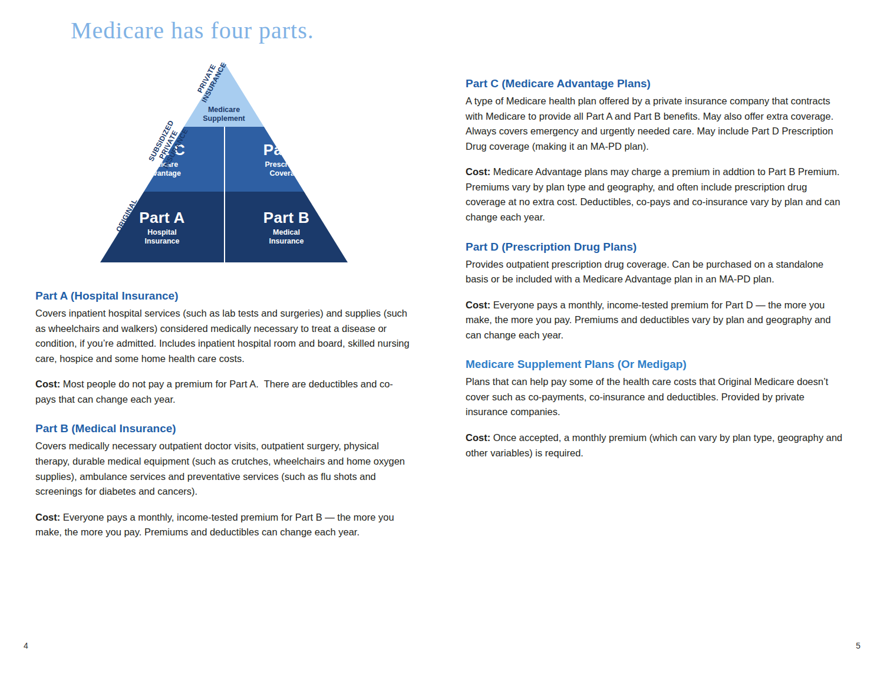Medicare has four parts.
Medicare
Supplement
Part C
Medicare
Advantage
Part D
Prescription
Coverage
Part A
Hospital
Insurance
Part B
Medical
Insurance
PRIVATE
INSURANCE
SUBSIDIZED
PRIVATE
INSURANCE
ORIGINAL
MEDICARE
Part A (Hospital Insurance)
Covers inpatient hospital services (such as lab tests and surgeries) and supplies (such as wheelchairs and walkers) considered medically necessary to treat a disease or condition, if you’re admitted. Includes inpatient hospital room and board, skilled nursing care, hospice and some home health care costs.
Cost: Most people do not pay a premium for Part A. There are deductibles and co-pays that can change each year.
Part B (Medical Insurance)
Covers medically necessary outpatient doctor visits, outpatient surgery, physical therapy, durable medical equipment (such as crutches, wheelchairs and home oxygen supplies), ambulance services and preventative services (such as flu shots and screenings for diabetes and cancers).
Cost: Everyone pays a monthly, income-tested premium for Part B — the more you make, the more you pay. Premiums and deductibles can change each year.
Part C (Medicare Advantage Plans)
A type of Medicare health plan offered by a private insurance company that contracts with Medicare to provide all Part A and Part B benefits. May also offer extra coverage. Always covers emergency and urgently needed care. May include Part D Prescription Drug coverage (making it an MA-PD plan).
Cost: Medicare Advantage plans may charge a premium in addtion to Part B Premium. Premiums vary by plan type and geography, and often include prescription drug coverage at no extra cost. Deductibles, co-pays and co-insurance vary by plan and can change each year.
Part D (Prescription Drug Plans)
Provides outpatient prescription drug coverage. Can be purchased on a standalone basis or be included with a Medicare Advantage plan in an MA-PD plan.
Cost: Everyone pays a monthly, income-tested premium for Part D — the more you make, the more you pay. Premiums and deductibles vary by plan and geography and can change each year.
Medicare Supplement Plans (Or Medigap)
Plans that can help pay some of the health care costs that Original Medicare doesn’t cover such as co-payments, co-insurance and deductibles. Provided by private insurance companies.
Cost: Once accepted, a monthly premium (which can vary by plan type, geography and other variables) is required.
4
5